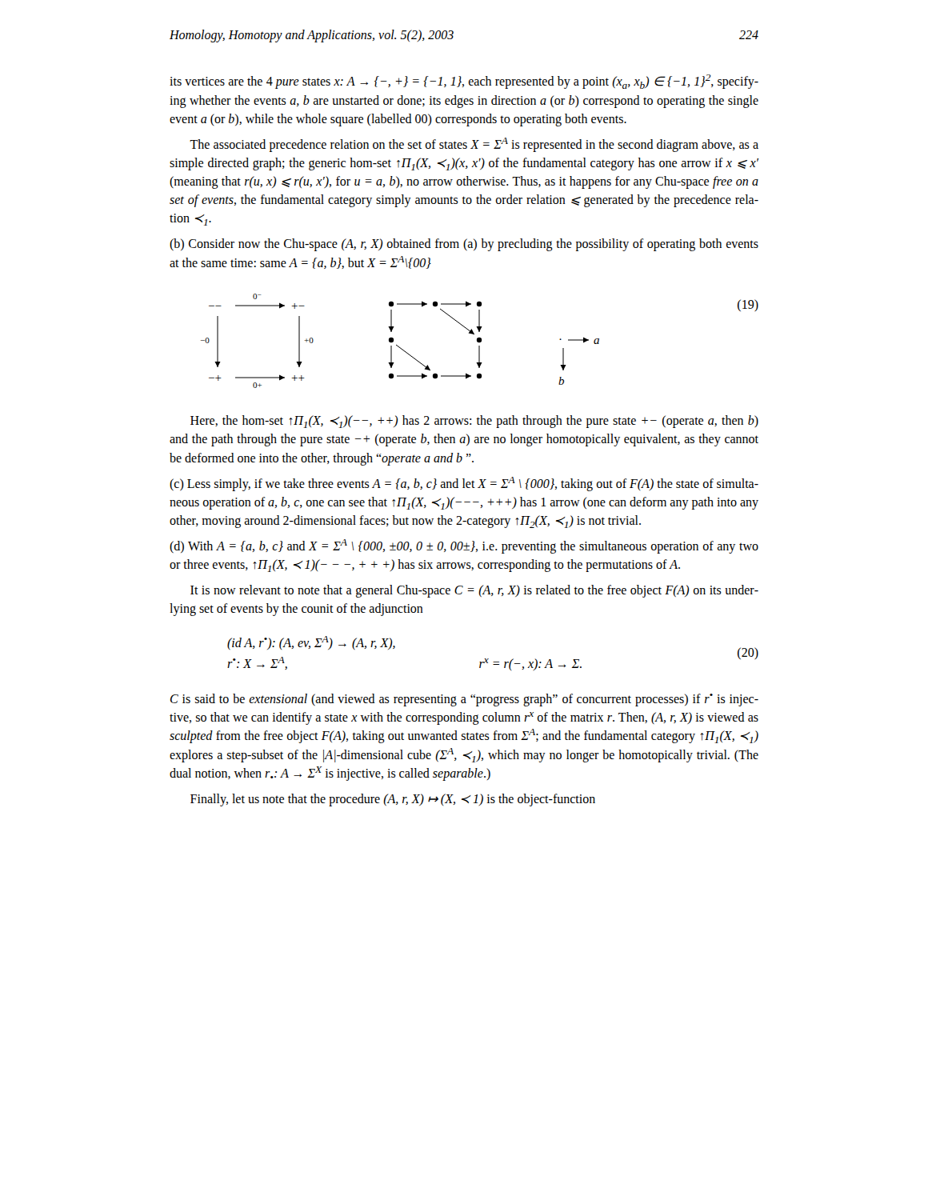Homology, Homotopy and Applications, vol. 5(2), 2003 224
its vertices are the 4 pure states x: A → {−, +} = {−1, 1}, each represented by a point (xa, xb) ∈ {−1, 1}2, specifying whether the events a, b are unstarted or done; its edges in direction a (or b) correspond to operating the single event a (or b), while the whole square (labelled 00) corresponds to operating both events.
The associated precedence relation on the set of states X = ΣA is represented in the second diagram above, as a simple directed graph; the generic hom-set ↑Π1(X, ≺1)(x, x′) of the fundamental category has one arrow if x ⩽ x′ (meaning that r(u, x) ⩽ r(u, x′), for u = a, b), no arrow otherwise. Thus, as it happens for any Chu-space free on a set of events, the fundamental category simply amounts to the order relation ⩽ generated by the precedence relation ≺1.
(b) Consider now the Chu-space (A, r, X) obtained from (a) by precluding the possibility of operating both events at the same time: same A = {a, b}, but X = ΣA\{00}
(19)
−− +− −+ ++ 0− 0+ −0 +0 · a b
Here, the hom-set ↑Π1(X, ≺1)(−−, ++) has 2 arrows: the path through the pure state +− (operate a, then b) and the path through the pure state −+ (operate b, then a) are no longer homotopically equivalent, as they cannot be deformed one into the other, through “operate a and b ”.
(c) Less simply, if we take three events A = {a, b, c} and let X = ΣA \ {000}, taking out of F(A) the state of simultaneous operation of a, b, c, one can see that ↑Π1(X, ≺1)(−−−, +++) has 1 arrow (one can deform any path into any other, moving around 2-dimensional faces; but now the 2-category ↑Π2(X, ≺1) is not trivial.
(d) With A = {a, b, c} and X = ΣA \ {000, ±00, 0 ± 0, 00±}, i.e. preventing the simultaneous operation of any two or three events, ↑Π1(X, ≺ 1)(− − −, + + +) has six arrows, corresponding to the permutations of A.
It is now relevant to note that a general Chu-space C = (A, r, X) is related to the free object F(A) on its underlying set of events by the counit of the adjunction
(20)
| (id A, r • ): (A, ev, Σ A ) → (A, r, X), | |
| r • : X → Σ A , | r x = r(−, x): A → Σ. |
C is said to be extensional (and viewed as representing a “progress graph” of concurrent processes) if r• is injective, so that we can identify a state x with the corresponding column rx of the matrix r. Then, (A, r, X) is viewed as sculpted from the free object F(A), taking out unwanted states from ΣA; and the fundamental category ↑Π1(X, ≺1) explores a step-subset of the |A|-dimensional cube (ΣA, ≺1), which may no longer be homotopically trivial. (The dual notion, when r•: A → ΣX is injective, is called separable.)
Finally, let us note that the procedure (A, r, X) ↦ (X, ≺ 1) is the object-function